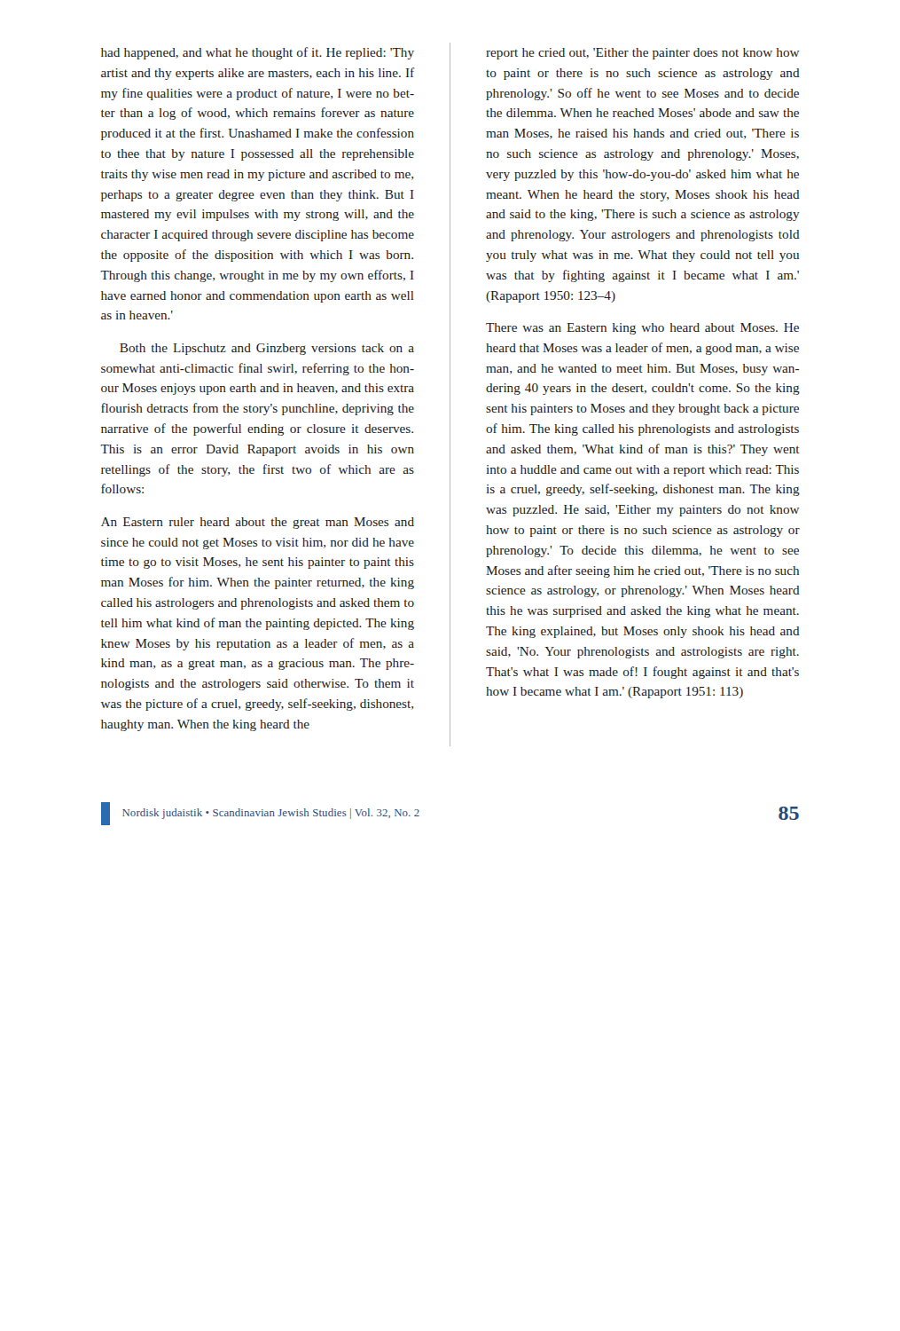had happened, and what he thought of it. He replied: 'Thy artist and thy experts alike are masters, each in his line. If my fine qualities were a product of nature, I were no better than a log of wood, which remains forever as nature produced it at the first. Unashamed I make the confession to thee that by nature I possessed all the reprehensible traits thy wise men read in my picture and ascribed to me, perhaps to a greater degree even than they think. But I mastered my evil impulses with my strong will, and the character I acquired through severe discipline has become the opposite of the disposition with which I was born. Through this change, wrought in me by my own efforts, I have earned honor and commendation upon earth as well as in heaven.'
Both the Lipschutz and Ginzberg versions tack on a somewhat anti-climactic final swirl, referring to the honour Moses enjoys upon earth and in heaven, and this extra flourish detracts from the story's punchline, depriving the narrative of the powerful ending or closure it deserves. This is an error David Rapaport avoids in his own retellings of the story, the first two of which are as follows:
An Eastern ruler heard about the great man Moses and since he could not get Moses to visit him, nor did he have time to go to visit Moses, he sent his painter to paint this man Moses for him. When the painter returned, the king called his astrologers and phrenologists and asked them to tell him what kind of man the painting depicted. The king knew Moses by his reputation as a leader of men, as a kind man, as a great man, as a gracious man. The phrenologists and the astrologers said otherwise. To them it was the picture of a cruel, greedy, self-seeking, dishonest, haughty man. When the king heard the
report he cried out, 'Either the painter does not know how to paint or there is no such science as astrology and phrenology.' So off he went to see Moses and to decide the dilemma. When he reached Moses' abode and saw the man Moses, he raised his hands and cried out, 'There is no such science as astrology and phrenology.' Moses, very puzzled by this 'how-do-you-do' asked him what he meant. When he heard the story, Moses shook his head and said to the king, 'There is such a science as astrology and phrenology. Your astrologers and phrenologists told you truly what was in me. What they could not tell you was that by fighting against it I became what I am.' (Rapaport 1950: 123–4)
There was an Eastern king who heard about Moses. He heard that Moses was a leader of men, a good man, a wise man, and he wanted to meet him. But Moses, busy wandering 40 years in the desert, couldn't come. So the king sent his painters to Moses and they brought back a picture of him. The king called his phrenologists and astrologists and asked them, 'What kind of man is this?' They went into a huddle and came out with a report which read: This is a cruel, greedy, self-seeking, dishonest man. The king was puzzled. He said, 'Either my painters do not know how to paint or there is no such science as astrology or phrenology.' To decide this dilemma, he went to see Moses and after seeing him he cried out, 'There is no such science as astrology, or phrenology.' When Moses heard this he was surprised and asked the king what he meant. The king explained, but Moses only shook his head and said, 'No. Your phrenologists and astrologists are right. That's what I was made of! I fought against it and that's how I became what I am.' (Rapaport 1951: 113)
Nordisk judaistik • Scandinavian Jewish Studies | Vol. 32, No. 2 85